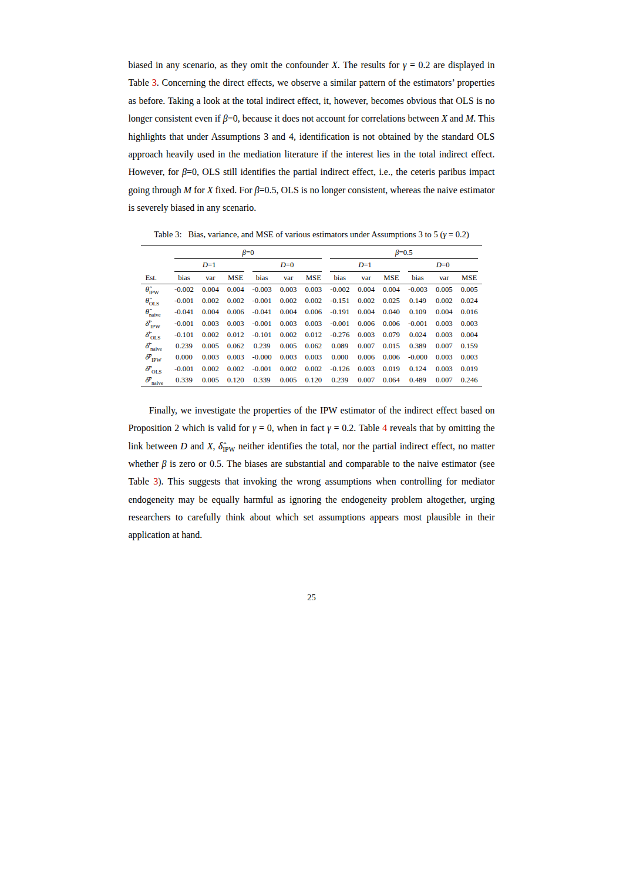biased in any scenario, as they omit the confounder X. The results for γ = 0.2 are displayed in Table 3. Concerning the direct effects, we observe a similar pattern of the estimators’ properties as before. Taking a look at the total indirect effect, it, however, becomes obvious that OLS is no longer consistent even if β=0, because it does not account for correlations between X and M. This highlights that under Assumptions 3 and 4, identification is not obtained by the standard OLS approach heavily used in the mediation literature if the interest lies in the total indirect effect. However, for β=0, OLS still identifies the partial indirect effect, i.e., the ceteris paribus impact going through M for X fixed. For β=0.5, OLS is no longer consistent, whereas the naive estimator is severely biased in any scenario.
Table 3: Bias, variance, and MSE of various estimators under Assumptions 3 to 5 (γ = 0.2)
| | β =0 | β =0.5 |
| | D =1 | D =0 | D =1 | D =0 |
| Est. | bias | var | MSE | bias | var | MSE | bias | var | MSE | bias | var | MSE |
| θ̂ IPW | -0.002 | 0.004 | 0.004 | -0.003 | 0.003 | 0.003 | -0.002 | 0.004 | 0.004 | -0.003 | 0.005 | 0.005 |
| θ̂ OLS | -0.001 | 0.002 | 0.002 | -0.001 | 0.002 | 0.002 | -0.151 | 0.002 | 0.025 | 0.149 | 0.002 | 0.024 |
| θ̂ naive | -0.041 | 0.004 | 0.006 | -0.041 | 0.004 | 0.006 | -0.191 | 0.004 | 0.040 | 0.109 | 0.004 | 0.016 |
| δ̂ t IPW | -0.001 | 0.003 | 0.003 | -0.001 | 0.003 | 0.003 | -0.001 | 0.006 | 0.006 | -0.001 | 0.003 | 0.003 |
| δ̂ t OLS | -0.101 | 0.002 | 0.012 | -0.101 | 0.002 | 0.012 | -0.276 | 0.003 | 0.079 | 0.024 | 0.003 | 0.004 |
| δ̂ t naive | 0.239 | 0.005 | 0.062 | 0.239 | 0.005 | 0.062 | 0.089 | 0.007 | 0.015 | 0.389 | 0.007 | 0.159 |
| δ̂ p IPW | 0.000 | 0.003 | 0.003 | -0.000 | 0.003 | 0.003 | 0.000 | 0.006 | 0.006 | -0.000 | 0.003 | 0.003 |
| δ̂ p OLS | -0.001 | 0.002 | 0.002 | -0.001 | 0.002 | 0.002 | -0.126 | 0.003 | 0.019 | 0.124 | 0.003 | 0.019 |
| δ̂ p naive | 0.339 | 0.005 | 0.120 | 0.339 | 0.005 | 0.120 | 0.239 | 0.007 | 0.064 | 0.489 | 0.007 | 0.246 |
Finally, we investigate the properties of the IPW estimator of the indirect effect based on Proposition 2 which is valid for γ = 0, when in fact γ = 0.2. Table 4 reveals that by omitting the link between D and X, δ̂IPW neither identifies the total, nor the partial indirect effect, no matter whether β is zero or 0.5. The biases are substantial and comparable to the naive estimator (see Table 3). This suggests that invoking the wrong assumptions when controlling for mediator endogeneity may be equally harmful as ignoring the endogeneity problem altogether, urging researchers to carefully think about which set assumptions appears most plausible in their application at hand.
25